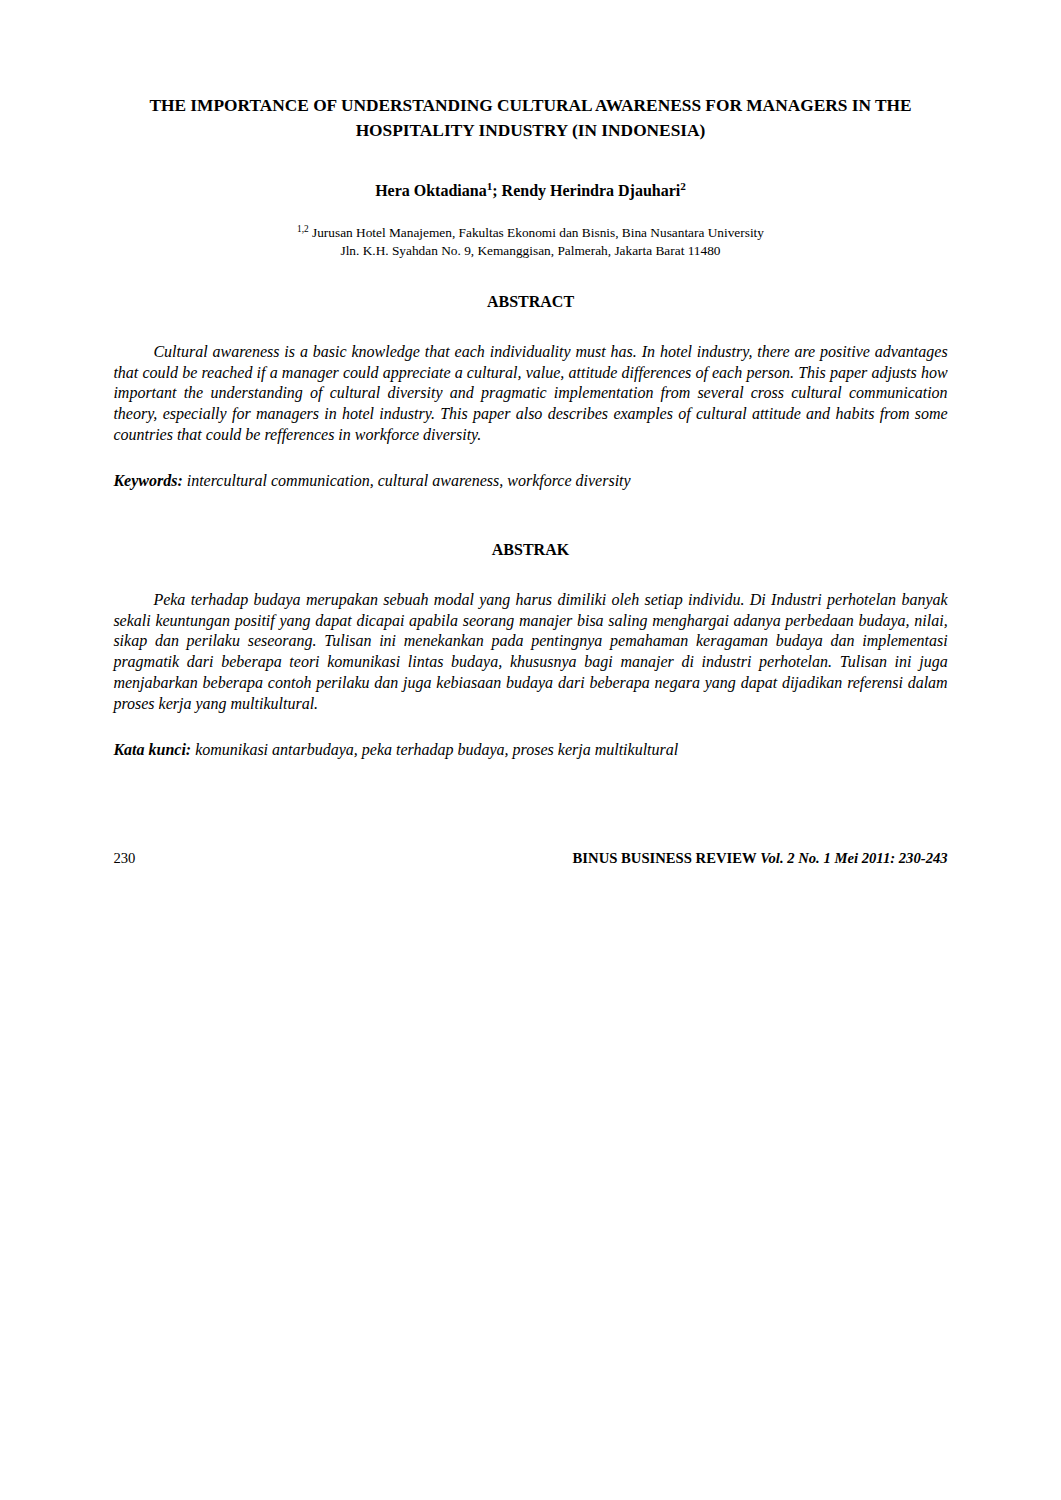The Importance of Understanding Cultural Awareness for Managers in the Hospitality Industry (in Indonesia)
Hera Oktadiana1; Rendy Herindra Djauhari2
1,2 Jurusan Hotel Manajemen, Fakultas Ekonomi dan Bisnis, Bina Nusantara University
Jln. K.H. Syahdan No. 9, Kemanggisan, Palmerah, Jakarta Barat 11480
Abstract
Cultural awareness is a basic knowledge that each individuality must has. In hotel industry, there are positive advantages that could be reached if a manager could appreciate a cultural, value, attitude differences of each person. This paper adjusts how important the understanding of cultural diversity and pragmatic implementation from several cross cultural communication theory, especially for managers in hotel industry. This paper also describes examples of cultural attitude and habits from some countries that could be refferences in workforce diversity.
Keywords: intercultural communication, cultural awareness, workforce diversity
Abstrak
Peka terhadap budaya merupakan sebuah modal yang harus dimiliki oleh setiap individu. Di Industri perhotelan banyak sekali keuntungan positif yang dapat dicapai apabila seorang manajer bisa saling menghargai adanya perbedaan budaya, nilai, sikap dan perilaku seseorang. Tulisan ini menekankan pada pentingnya pemahaman keragaman budaya dan implementasi pragmatik dari beberapa teori komunikasi lintas budaya, khususnya bagi manajer di industri perhotelan. Tulisan ini juga menjabarkan beberapa contoh perilaku dan juga kebiasaan budaya dari beberapa negara yang dapat dijadikan referensi dalam proses kerja yang multikultural.
Kata kunci: komunikasi antarbudaya, peka terhadap budaya, proses kerja multikultural
230 BINUS BUSINESS REVIEW Vol. 2 No. 1 Mei 2011: 230-243